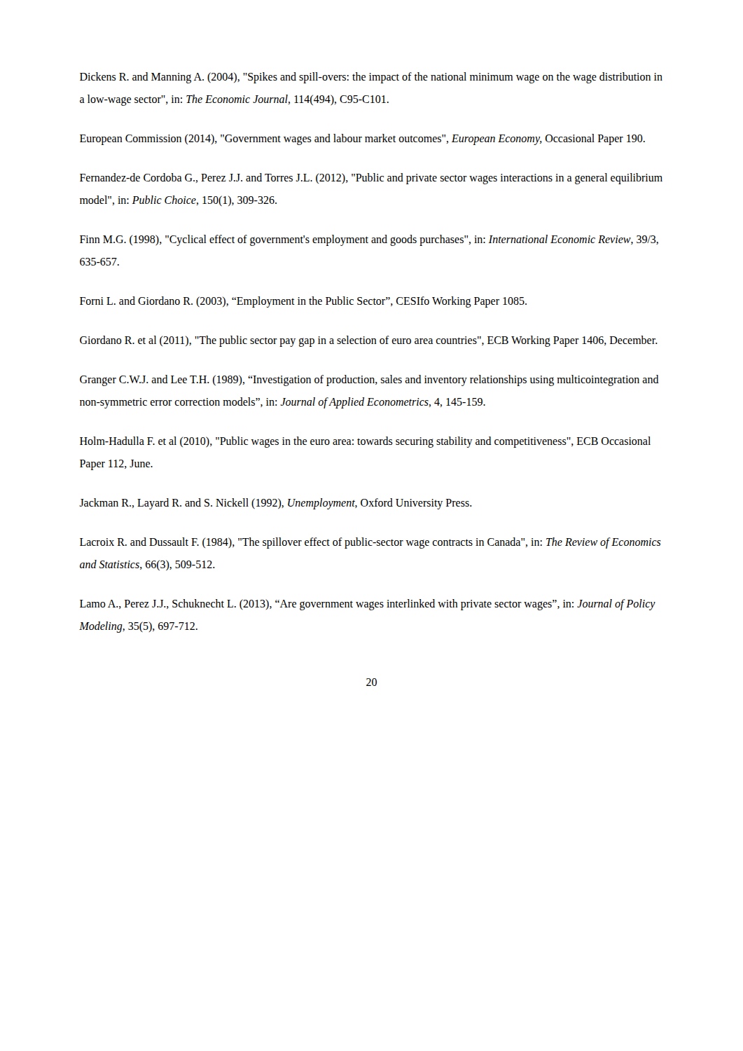Dickens R. and Manning A. (2004), "Spikes and spill-overs: the impact of the national minimum wage on the wage distribution in a low-wage sector", in: The Economic Journal, 114(494), C95-C101.
European Commission (2014), "Government wages and labour market outcomes", European Economy, Occasional Paper 190.
Fernandez-de Cordoba G., Perez J.J. and Torres J.L. (2012), "Public and private sector wages interactions in a general equilibrium model", in: Public Choice, 150(1), 309-326.
Finn M.G. (1998), "Cyclical effect of government's employment and goods purchases", in: International Economic Review, 39/3, 635-657.
Forni L. and Giordano R. (2003), “Employment in the Public Sector”, CESIfo Working Paper 1085.
Giordano R. et al (2011), "The public sector pay gap in a selection of euro area countries", ECB Working Paper 1406, December.
Granger C.W.J. and Lee T.H. (1989), “Investigation of production, sales and inventory relationships using multicointegration and non-symmetric error correction models”, in: Journal of Applied Econometrics, 4, 145-159.
Holm-Hadulla F. et al (2010), "Public wages in the euro area: towards securing stability and competitiveness", ECB Occasional Paper 112, June.
Jackman R., Layard R. and S. Nickell (1992), Unemployment, Oxford University Press.
Lacroix R. and Dussault F. (1984), "The spillover effect of public-sector wage contracts in Canada", in: The Review of Economics and Statistics, 66(3), 509-512.
Lamo A., Perez J.J., Schuknecht L. (2013), “Are government wages interlinked with private sector wages”, in: Journal of Policy Modeling, 35(5), 697-712.
20